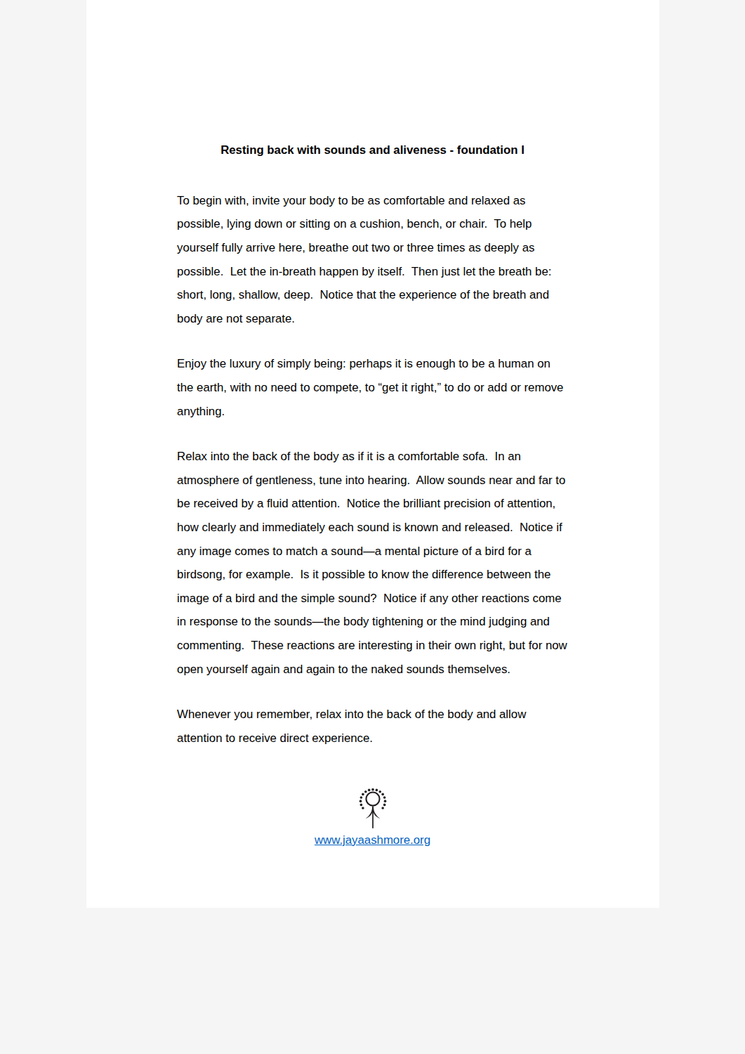Resting back with sounds and aliveness - foundation I
To begin with, invite your body to be as comfortable and relaxed as possible, lying down or sitting on a cushion, bench, or chair. To help yourself fully arrive here, breathe out two or three times as deeply as possible. Let the in-breath happen by itself. Then just let the breath be: short, long, shallow, deep. Notice that the experience of the breath and body are not separate.
Enjoy the luxury of simply being: perhaps it is enough to be a human on the earth, with no need to compete, to “get it right,” to do or add or remove anything.
Relax into the back of the body as if it is a comfortable sofa. In an atmosphere of gentleness, tune into hearing. Allow sounds near and far to be received by a fluid attention. Notice the brilliant precision of attention, how clearly and immediately each sound is known and released. Notice if any image comes to match a sound—a mental picture of a bird for a birdsong, for example. Is it possible to know the difference between the image of a bird and the simple sound? Notice if any other reactions come in response to the sounds—the body tightening or the mind judging and commenting. These reactions are interesting in their own right, but for now open yourself again and again to the naked sounds themselves.
Whenever you remember, relax into the back of the body and allow attention to receive direct experience.
www.jayaashmore.org